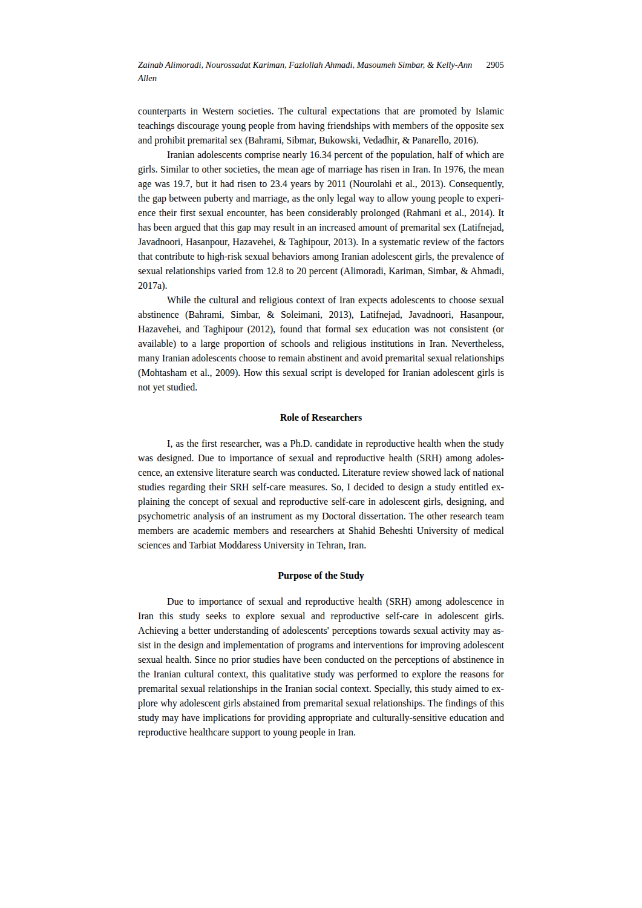Zainab Alimoradi, Nourossadat Kariman, Fazlollah Ahmadi, Masoumeh Simbar, & Kelly-Ann Allen 2905
counterparts in Western societies. The cultural expectations that are promoted by Islamic teachings discourage young people from having friendships with members of the opposite sex and prohibit premarital sex (Bahrami, Sibmar, Bukowski, Vedadhir, & Panarello, 2016).
Iranian adolescents comprise nearly 16.34 percent of the population, half of which are girls. Similar to other societies, the mean age of marriage has risen in Iran. In 1976, the mean age was 19.7, but it had risen to 23.4 years by 2011 (Nourolahi et al., 2013). Consequently, the gap between puberty and marriage, as the only legal way to allow young people to experience their first sexual encounter, has been considerably prolonged (Rahmani et al., 2014). It has been argued that this gap may result in an increased amount of premarital sex (Latifnejad, Javadnoori, Hasanpour, Hazavehei, & Taghipour, 2013). In a systematic review of the factors that contribute to high-risk sexual behaviors among Iranian adolescent girls, the prevalence of sexual relationships varied from 12.8 to 20 percent (Alimoradi, Kariman, Simbar, & Ahmadi, 2017a).
While the cultural and religious context of Iran expects adolescents to choose sexual abstinence (Bahrami, Simbar, & Soleimani, 2013), Latifnejad, Javadnoori, Hasanpour, Hazavehei, and Taghipour (2012), found that formal sex education was not consistent (or available) to a large proportion of schools and religious institutions in Iran. Nevertheless, many Iranian adolescents choose to remain abstinent and avoid premarital sexual relationships (Mohtasham et al., 2009). How this sexual script is developed for Iranian adolescent girls is not yet studied.
Role of Researchers
I, as the first researcher, was a Ph.D. candidate in reproductive health when the study was designed. Due to importance of sexual and reproductive health (SRH) among adolescence, an extensive literature search was conducted. Literature review showed lack of national studies regarding their SRH self-care measures. So, I decided to design a study entitled explaining the concept of sexual and reproductive self-care in adolescent girls, designing, and psychometric analysis of an instrument as my Doctoral dissertation. The other research team members are academic members and researchers at Shahid Beheshti University of medical sciences and Tarbiat Moddaress University in Tehran, Iran.
Purpose of the Study
Due to importance of sexual and reproductive health (SRH) among adolescence in Iran this study seeks to explore sexual and reproductive self-care in adolescent girls. Achieving a better understanding of adolescents' perceptions towards sexual activity may assist in the design and implementation of programs and interventions for improving adolescent sexual health. Since no prior studies have been conducted on the perceptions of abstinence in the Iranian cultural context, this qualitative study was performed to explore the reasons for premarital sexual relationships in the Iranian social context. Specially, this study aimed to explore why adolescent girls abstained from premarital sexual relationships. The findings of this study may have implications for providing appropriate and culturally-sensitive education and reproductive healthcare support to young people in Iran.